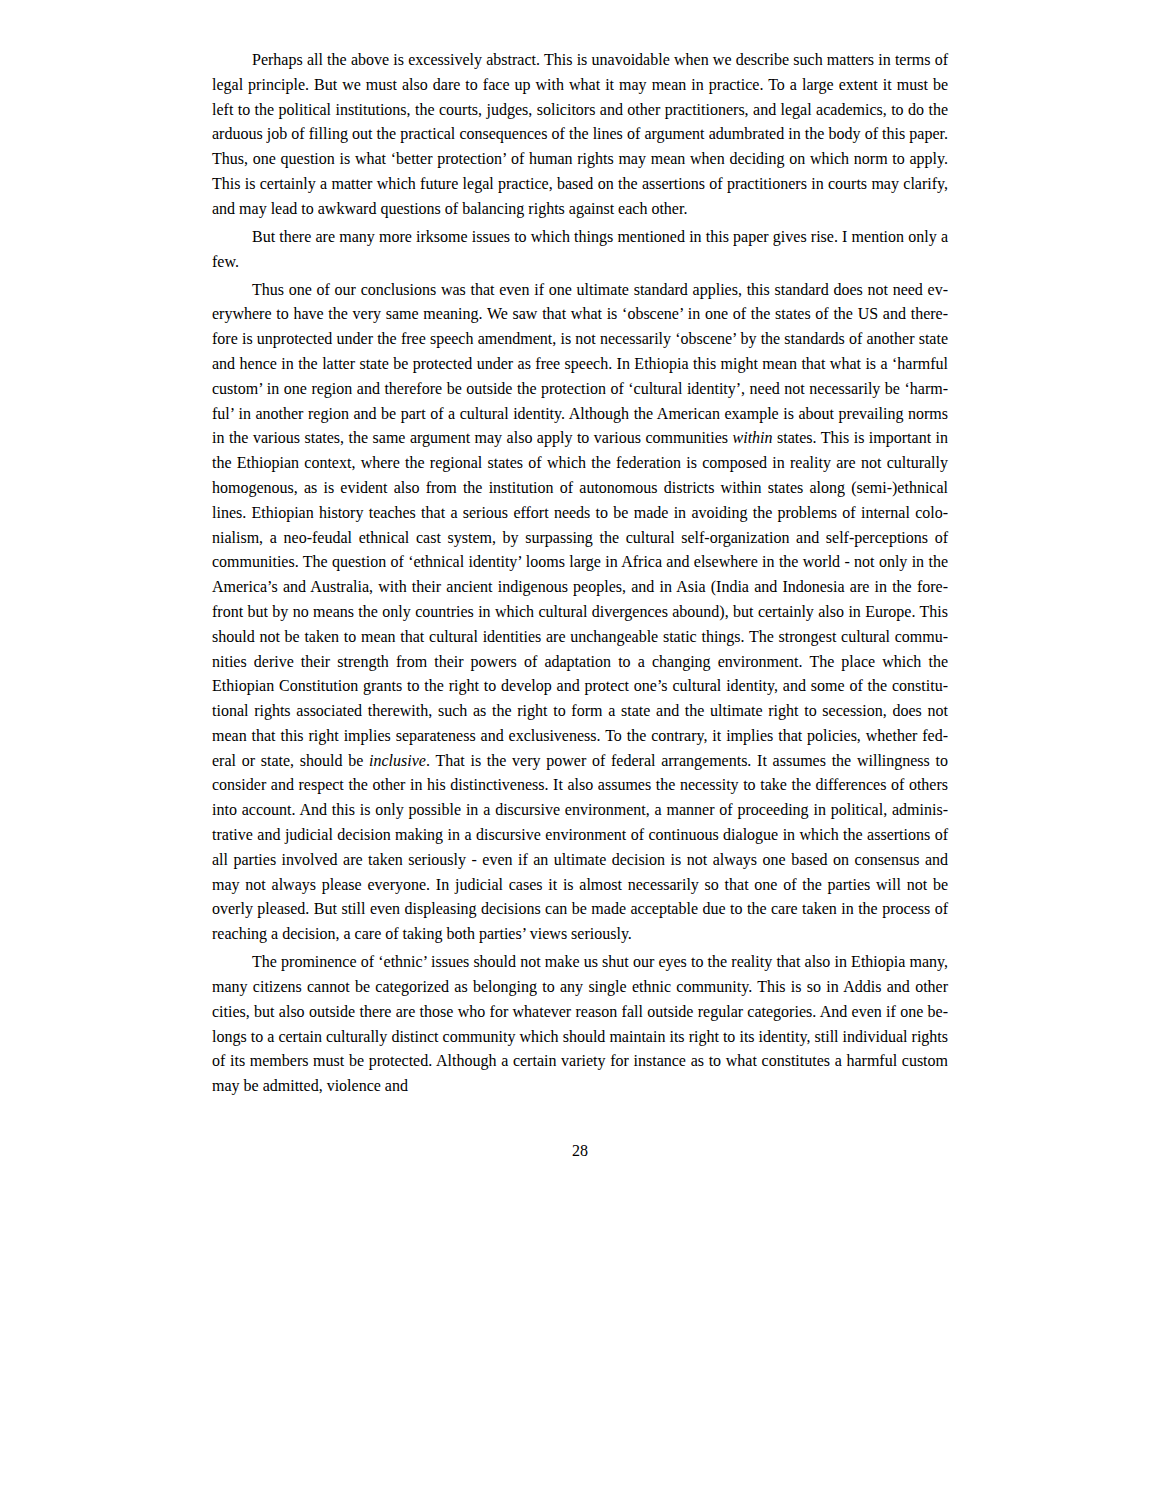Perhaps all the above is excessively abstract. This is unavoidable when we describe such matters in terms of legal principle. But we must also dare to face up with what it may mean in practice. To a large extent it must be left to the political institutions, the courts, judges, solicitors and other practitioners, and legal academics, to do the arduous job of filling out the practical consequences of the lines of argument adumbrated in the body of this paper. Thus, one question is what ‘better protection’ of human rights may mean when deciding on which norm to apply. This is certainly a matter which future legal practice, based on the assertions of practitioners in courts may clarify, and may lead to awkward questions of balancing rights against each other.
But there are many more irksome issues to which things mentioned in this paper gives rise. I mention only a few.
Thus one of our conclusions was that even if one ultimate standard applies, this standard does not need everywhere to have the very same meaning. We saw that what is ‘obscene’ in one of the states of the US and therefore is unprotected under the free speech amendment, is not necessarily ‘obscene’ by the standards of another state and hence in the latter state be protected under as free speech. In Ethiopia this might mean that what is a ‘harmful custom’ in one region and therefore be outside the protection of ‘cultural identity’, need not necessarily be ‘harmful’ in another region and be part of a cultural identity. Although the American example is about prevailing norms in the various states, the same argument may also apply to various communities within states. This is important in the Ethiopian context, where the regional states of which the federation is composed in reality are not culturally homogenous, as is evident also from the institution of autonomous districts within states along (semi-)ethnical lines. Ethiopian history teaches that a serious effort needs to be made in avoiding the problems of internal colonialism, a neo-feudal ethnical cast system, by surpassing the cultural self-organization and self-perceptions of communities. The question of ‘ethnical identity’ looms large in Africa and elsewhere in the world - not only in the America’s and Australia, with their ancient indigenous peoples, and in Asia (India and Indonesia are in the forefront but by no means the only countries in which cultural divergences abound), but certainly also in Europe. This should not be taken to mean that cultural identities are unchangeable static things. The strongest cultural communities derive their strength from their powers of adaptation to a changing environment. The place which the Ethiopian Constitution grants to the right to develop and protect one’s cultural identity, and some of the constitutional rights associated therewith, such as the right to form a state and the ultimate right to secession, does not mean that this right implies separateness and exclusiveness. To the contrary, it implies that policies, whether federal or state, should be inclusive. That is the very power of federal arrangements. It assumes the willingness to consider and respect the other in his distinctiveness. It also assumes the necessity to take the differences of others into account. And this is only possible in a discursive environment, a manner of proceeding in political, administrative and judicial decision making in a discursive environment of continuous dialogue in which the assertions of all parties involved are taken seriously - even if an ultimate decision is not always one based on consensus and may not always please everyone. In judicial cases it is almost necessarily so that one of the parties will not be overly pleased. But still even displeasing decisions can be made acceptable due to the care taken in the process of reaching a decision, a care of taking both parties’ views seriously.
The prominence of ‘ethnic’ issues should not make us shut our eyes to the reality that also in Ethiopia many, many citizens cannot be categorized as belonging to any single ethnic community. This is so in Addis and other cities, but also outside there are those who for whatever reason fall outside regular categories. And even if one belongs to a certain culturally distinct community which should maintain its right to its identity, still individual rights of its members must be protected. Although a certain variety for instance as to what constitutes a harmful custom may be admitted, violence and
28